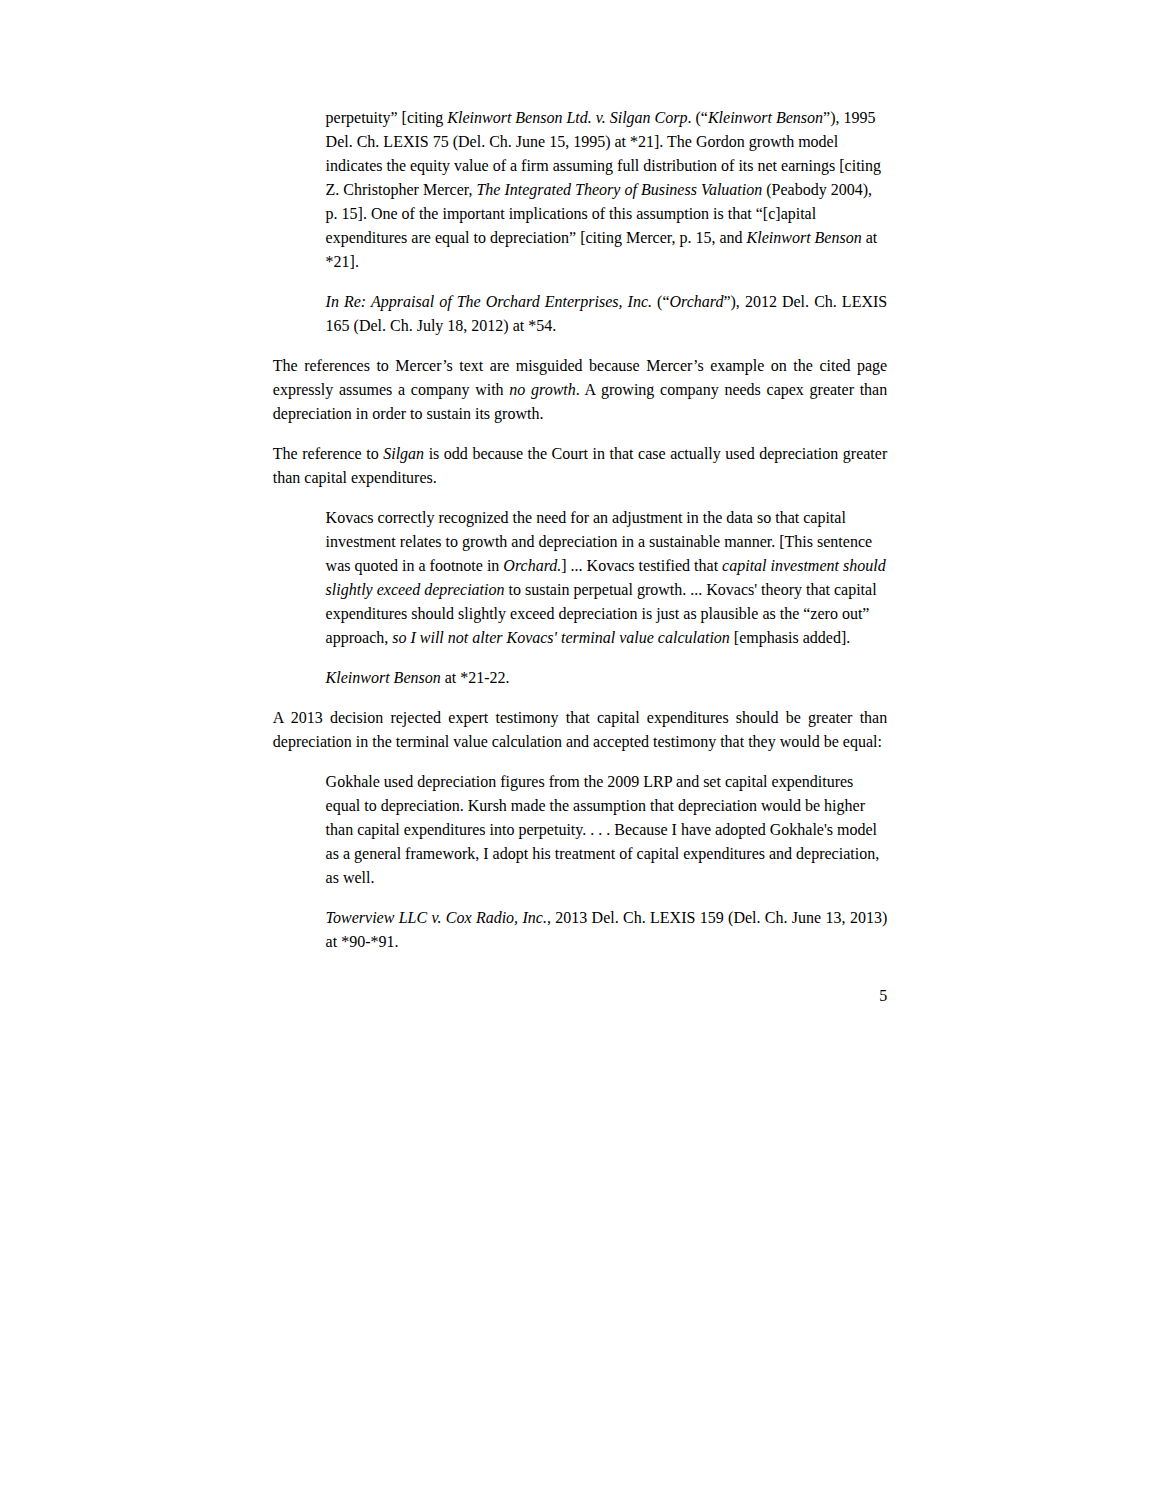perpetuity” [citing Kleinwort Benson Ltd. v. Silgan Corp. (“Kleinwort Benson”), 1995 Del. Ch. LEXIS 75 (Del. Ch. June 15, 1995) at *21]. The Gordon growth model indicates the equity value of a firm assuming full distribution of its net earnings [citing Z. Christopher Mercer, The Integrated Theory of Business Valuation (Peabody 2004), p. 15]. One of the important implications of this assumption is that “[c]apital expenditures are equal to depreciation” [citing Mercer, p. 15, and Kleinwort Benson at *21].
In Re: Appraisal of The Orchard Enterprises, Inc. (“Orchard”), 2012 Del. Ch. LEXIS 165 (Del. Ch. July 18, 2012) at *54.
The references to Mercer’s text are misguided because Mercer’s example on the cited page expressly assumes a company with no growth. A growing company needs capex greater than depreciation in order to sustain its growth.
The reference to Silgan is odd because the Court in that case actually used depreciation greater than capital expenditures.
Kovacs correctly recognized the need for an adjustment in the data so that capital investment relates to growth and depreciation in a sustainable manner. [This sentence was quoted in a footnote in Orchard.] ... Kovacs testified that capital investment should slightly exceed depreciation to sustain perpetual growth. ... Kovacs' theory that capital expenditures should slightly exceed depreciation is just as plausible as the “zero out” approach, so I will not alter Kovacs' terminal value calculation [emphasis added].
Kleinwort Benson at *21-22.
A 2013 decision rejected expert testimony that capital expenditures should be greater than depreciation in the terminal value calculation and accepted testimony that they would be equal:
Gokhale used depreciation figures from the 2009 LRP and set capital expenditures equal to depreciation. Kursh made the assumption that depreciation would be higher than capital expenditures into perpetuity. . . . Because I have adopted Gokhale's model as a general framework, I adopt his treatment of capital expenditures and depreciation, as well.
Towerview LLC v. Cox Radio, Inc., 2013 Del. Ch. LEXIS 159 (Del. Ch. June 13, 2013) at *90-*91.
5